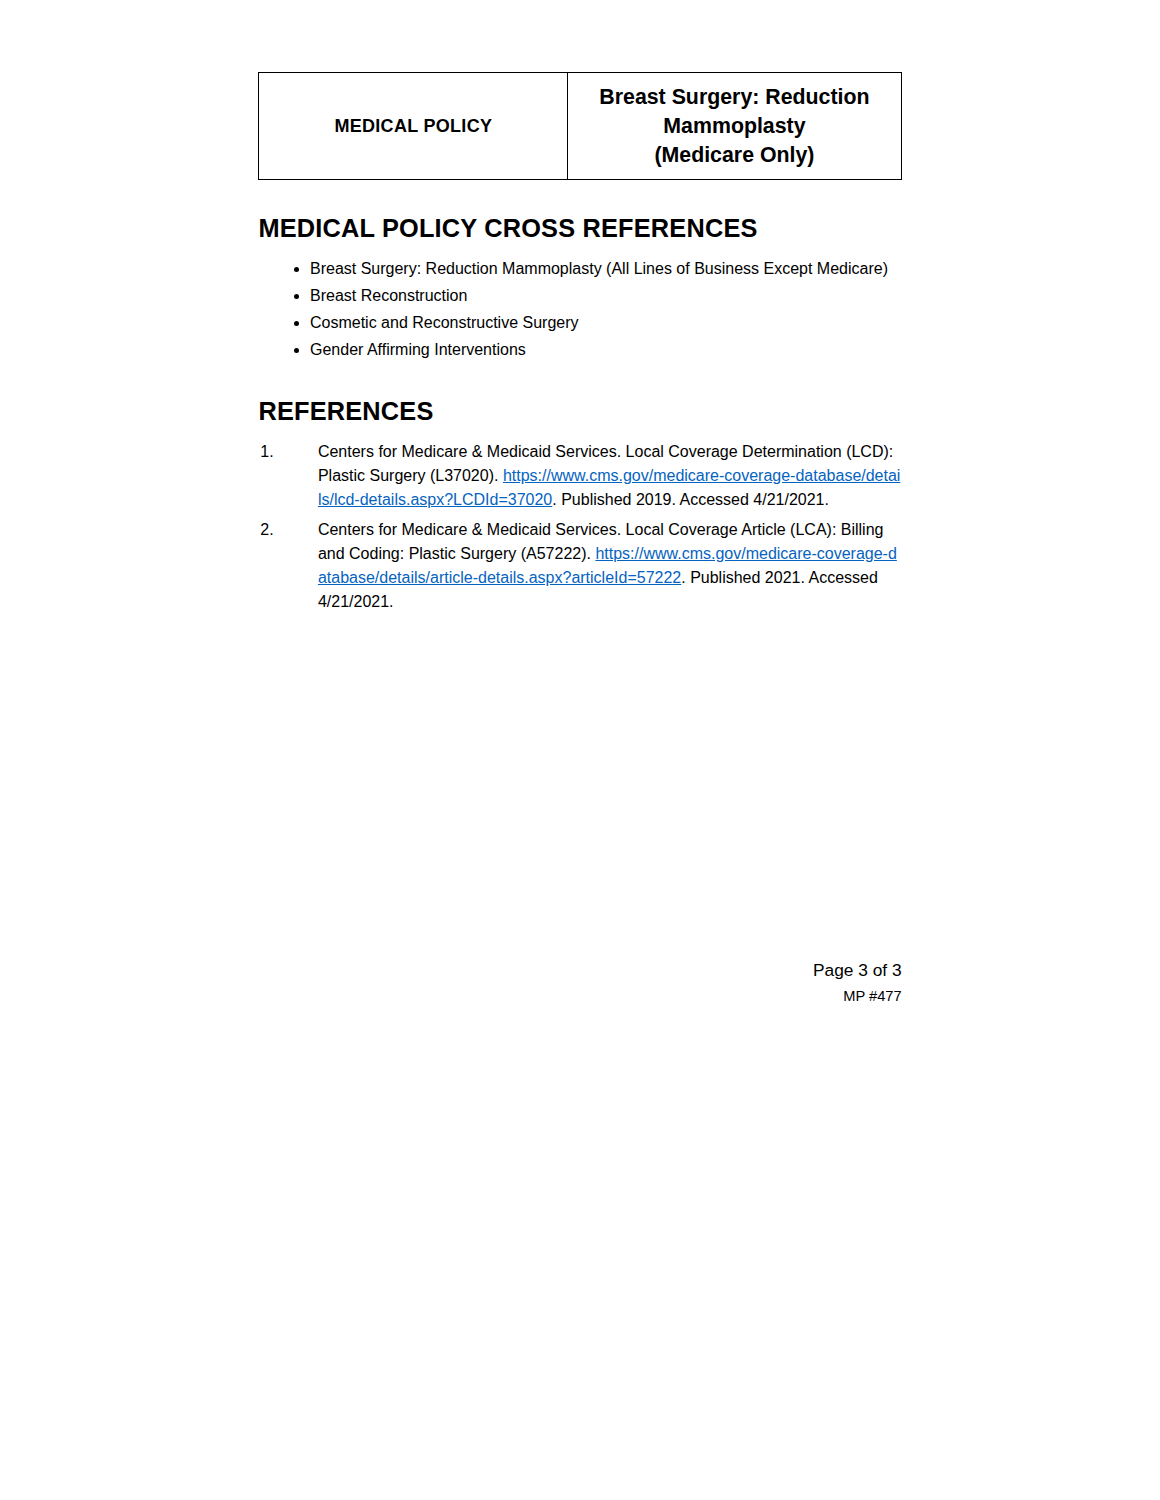| MEDICAL POLICY | Breast Surgery: Reduction Mammoplasty (Medicare Only) |
MEDICAL POLICY CROSS REFERENCES
Breast Surgery: Reduction Mammoplasty (All Lines of Business Except Medicare)
Breast Reconstruction
Cosmetic and Reconstructive Surgery
Gender Affirming Interventions
REFERENCES
1. Centers for Medicare & Medicaid Services. Local Coverage Determination (LCD): Plastic Surgery (L37020). https://www.cms.gov/medicare-coverage-database/details/lcd-details.aspx?LCDId=37020. Published 2019. Accessed 4/21/2021.
2. Centers for Medicare & Medicaid Services. Local Coverage Article (LCA): Billing and Coding: Plastic Surgery (A57222). https://www.cms.gov/medicare-coverage-database/details/article-details.aspx?articleId=57222. Published 2021. Accessed 4/21/2021.
Page 3 of 3
MP #477